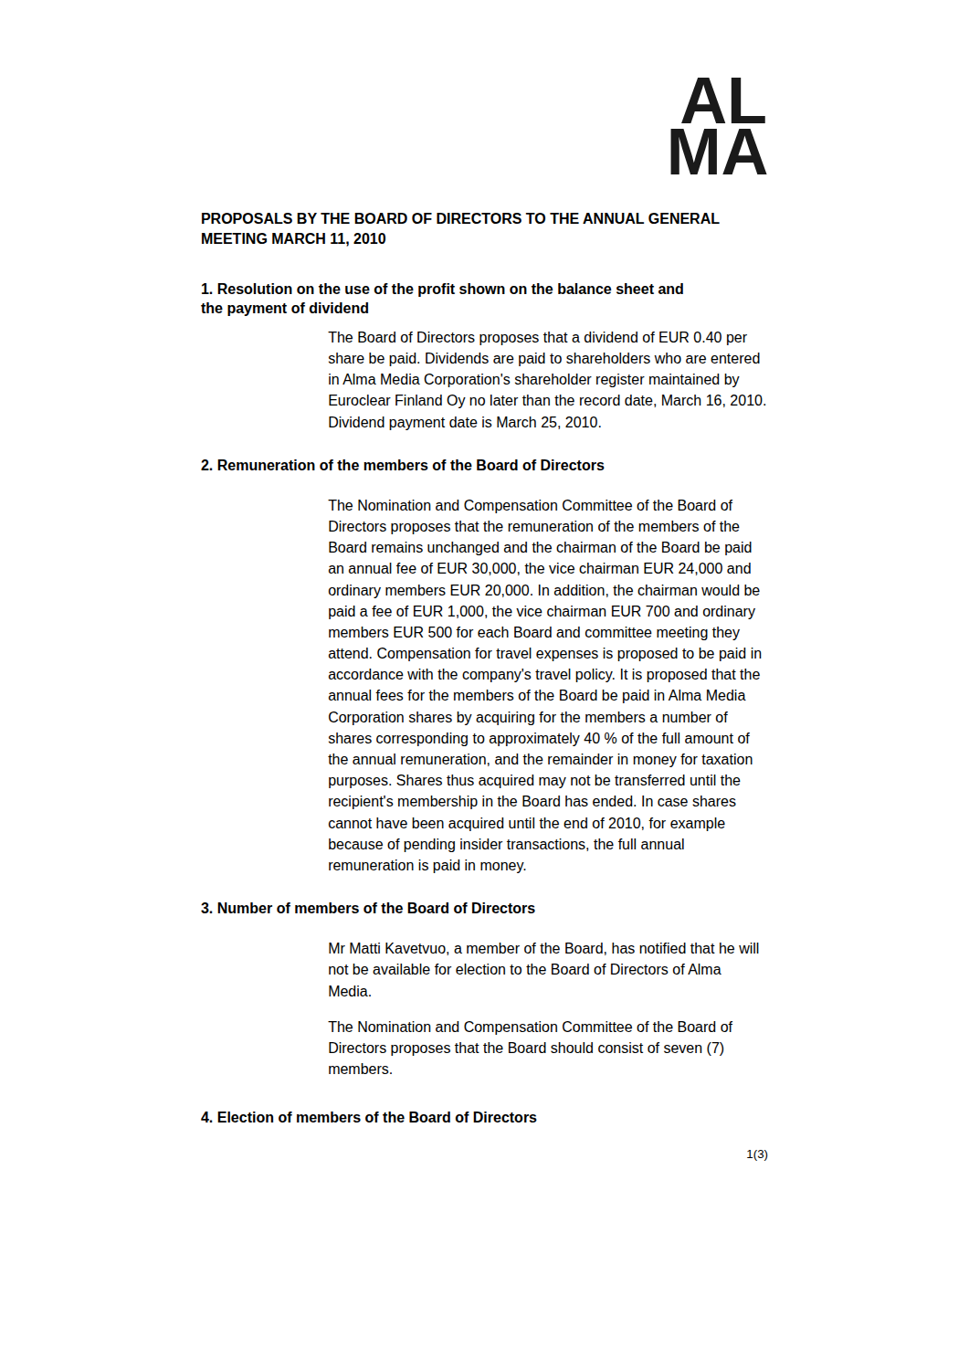AL MA
PROPOSALS BY THE BOARD OF DIRECTORS TO THE ANNUAL GENERAL MEETING MARCH 11, 2010
1. Resolution on the use of the profit shown on the balance sheet and the payment of dividend
The Board of Directors proposes that a dividend of EUR 0.40 per share be paid. Dividends are paid to shareholders who are entered in Alma Media Corporation's shareholder register maintained by Euroclear Finland Oy no later than the record date, March 16, 2010. Dividend payment date is March 25, 2010.
2. Remuneration of the members of the Board of Directors
The Nomination and Compensation Committee of the Board of Directors proposes that the remuneration of the members of the Board remains unchanged and the chairman of the Board be paid an annual fee of EUR 30,000, the vice chairman EUR 24,000 and ordinary members EUR 20,000. In addition, the chairman would be paid a fee of EUR 1,000, the vice chairman EUR 700 and ordinary members EUR 500 for each Board and committee meeting they attend. Compensation for travel expenses is proposed to be paid in accordance with the company's travel policy. It is proposed that the annual fees for the members of the Board be paid in Alma Media Corporation shares by acquiring for the members a number of shares corresponding to approximately 40 % of the full amount of the annual remuneration, and the remainder in money for taxation purposes. Shares thus acquired may not be transferred until the recipient's membership in the Board has ended. In case shares cannot have been acquired until the end of 2010, for example because of pending insider transactions, the full annual remuneration is paid in money.
3. Number of members of the Board of Directors
Mr Matti Kavetvuo, a member of the Board, has notified that he will not be available for election to the Board of Directors of Alma Media.
The Nomination and Compensation Committee of the Board of Directors proposes that the Board should consist of seven (7) members.
4. Election of members of the Board of Directors
1(3)